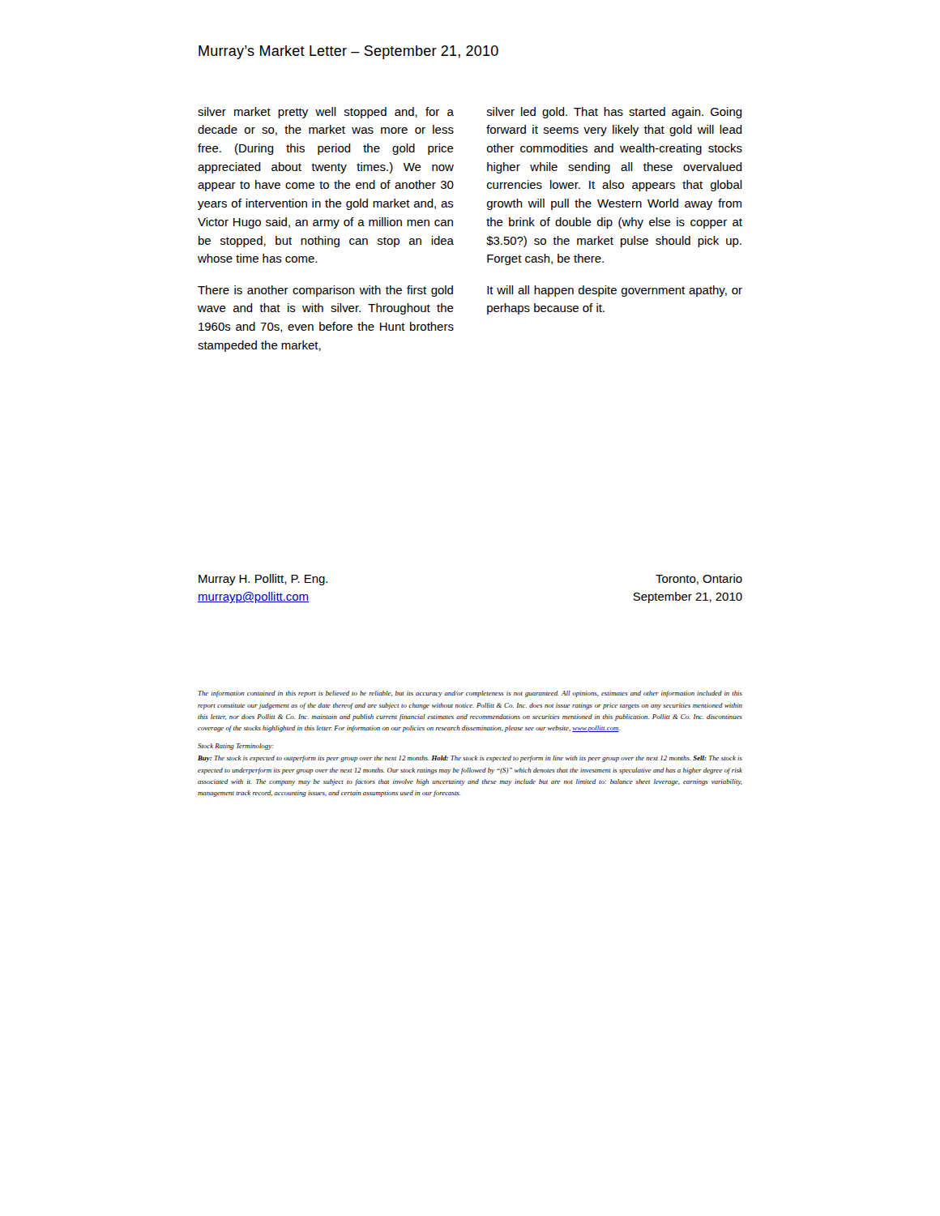Murray’s Market Letter – September 21, 2010
silver market pretty well stopped and, for a decade or so, the market was more or less free. (During this period the gold price appreciated about twenty times.) We now appear to have come to the end of another 30 years of intervention in the gold market and, as Victor Hugo said, an army of a million men can be stopped, but nothing can stop an idea whose time has come.
There is another comparison with the first gold wave and that is with silver. Throughout the 1960s and 70s, even before the Hunt brothers stampeded the market,
silver led gold. That has started again. Going forward it seems very likely that gold will lead other commodities and wealth-creating stocks higher while sending all these overvalued currencies lower. It also appears that global growth will pull the Western World away from the brink of double dip (why else is copper at $3.50?) so the market pulse should pick up. Forget cash, be there.
It will all happen despite government apathy, or perhaps because of it.
Murray H. Pollitt, P. Eng.
murrayp@pollitt.com
Toronto, Ontario
September 21, 2010
The information contained in this report is believed to be reliable, but its accuracy and/or completeness is not guaranteed. All opinions, estimates and other information included in this report constitute our judgement as of the date thereof and are subject to change without notice. Pollitt & Co. Inc. does not issue ratings or price targets on any securities mentioned within this letter, nor does Pollitt & Co. Inc. maintain and publish current financial estimates and recommendations on securities mentioned in this publication. Pollitt & Co. Inc. discontinues coverage of the stocks highlighted in this letter. For information on our policies on research dissemination, please see our website, www.pollitt.com.
Stock Rating Terminology:
Buy: The stock is expected to outperform its peer group over the next 12 months. Hold: The stock is expected to perform in line with its peer group over the next 12 months. Sell: The stock is expected to underperform its peer group over the next 12 months. Our stock ratings may be followed by “(S)” which denotes that the investment is speculative and has a higher degree of risk associated with it. The company may be subject to factors that involve high uncertainty and these may include but are not limited to: balance sheet leverage, earnings variability, management track record, accounting issues, and certain assumptions used in our forecasts.